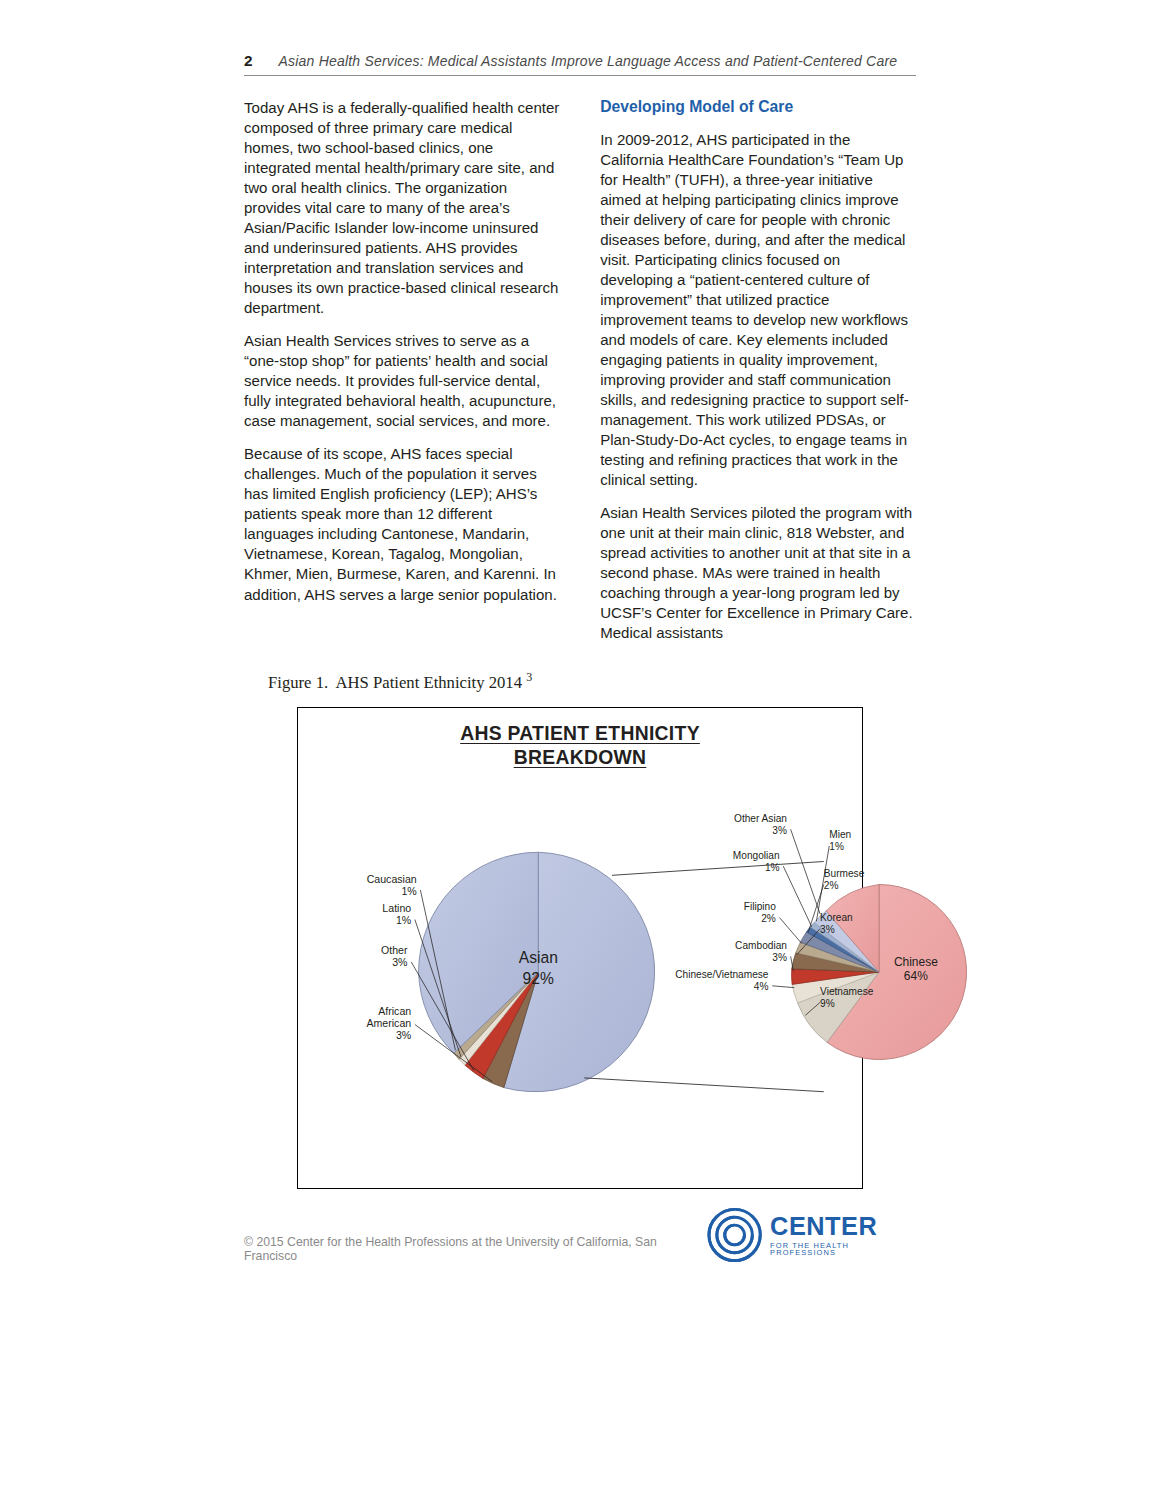2
Asian Health Services: Medical Assistants Improve Language Access and Patient‑Centered Care
Today AHS is a federally-qualified health center composed of three primary care medical homes, two school-based clinics, one integrated mental health/primary care site, and two oral health clinics. The organization provides vital care to many of the area’s Asian/Pacific Islander low-income uninsured and underinsured patients. AHS provides interpretation and translation services and houses its own practice-based clinical research department.
Asian Health Services strives to serve as a “one-stop shop” for patients’ health and social service needs. It provides full-service dental, fully integrated behavioral health, acupuncture, case management, social services, and more.
Because of its scope, AHS faces special challenges. Much of the population it serves has limited English proficiency (LEP); AHS’s patients speak more than 12 different languages including Cantonese, Mandarin, Vietnamese, Korean, Tagalog, Mongolian, Khmer, Mien, Burmese, Karen, and Karenni. In addition, AHS serves a large senior population.
Developing Model of Care
In 2009-2012, AHS participated in the California HealthCare Foundation’s “Team Up for Health” (TUFH), a three-year initiative aimed at helping participating clinics improve their delivery of care for people with chronic diseases before, during, and after the medical visit. Participating clinics focused on developing a “patient-centered culture of improvement” that utilized practice improvement teams to develop new workflows and models of care. Key elements included engaging patients in quality improvement, improving provider and staff communication skills, and redesigning practice to support self-management. This work utilized PDSAs, or Plan-Study-Do-Act cycles, to engage teams in testing and refining practices that work in the clinical setting.
Asian Health Services piloted the program with one unit at their main clinic, 818 Webster, and spread activities to another unit at that site in a second phase. MAs were trained in health coaching through a year-long program led by UCSF’s Center for Excellence in Primary Care. Medical assistants
Figure 1. AHS Patient Ethnicity 2014 3
AHS PATIENT ETHNICITY BREAKDOWN
Asian 92% Caucasian 1% Latino 1% Other 3% African American 3% Chinese 64% Other Asian 3% Mien 1% Mongolian 1% Burmese 2% Filipino 2% Korean 3% Cambodian 3% Chinese/Vietnamese 4% Vietnamese 9%
© 2015 Center for the Health Professions at the University of California, San Francisco
CENTER
FOR THE HEALTH PROFESSIONS